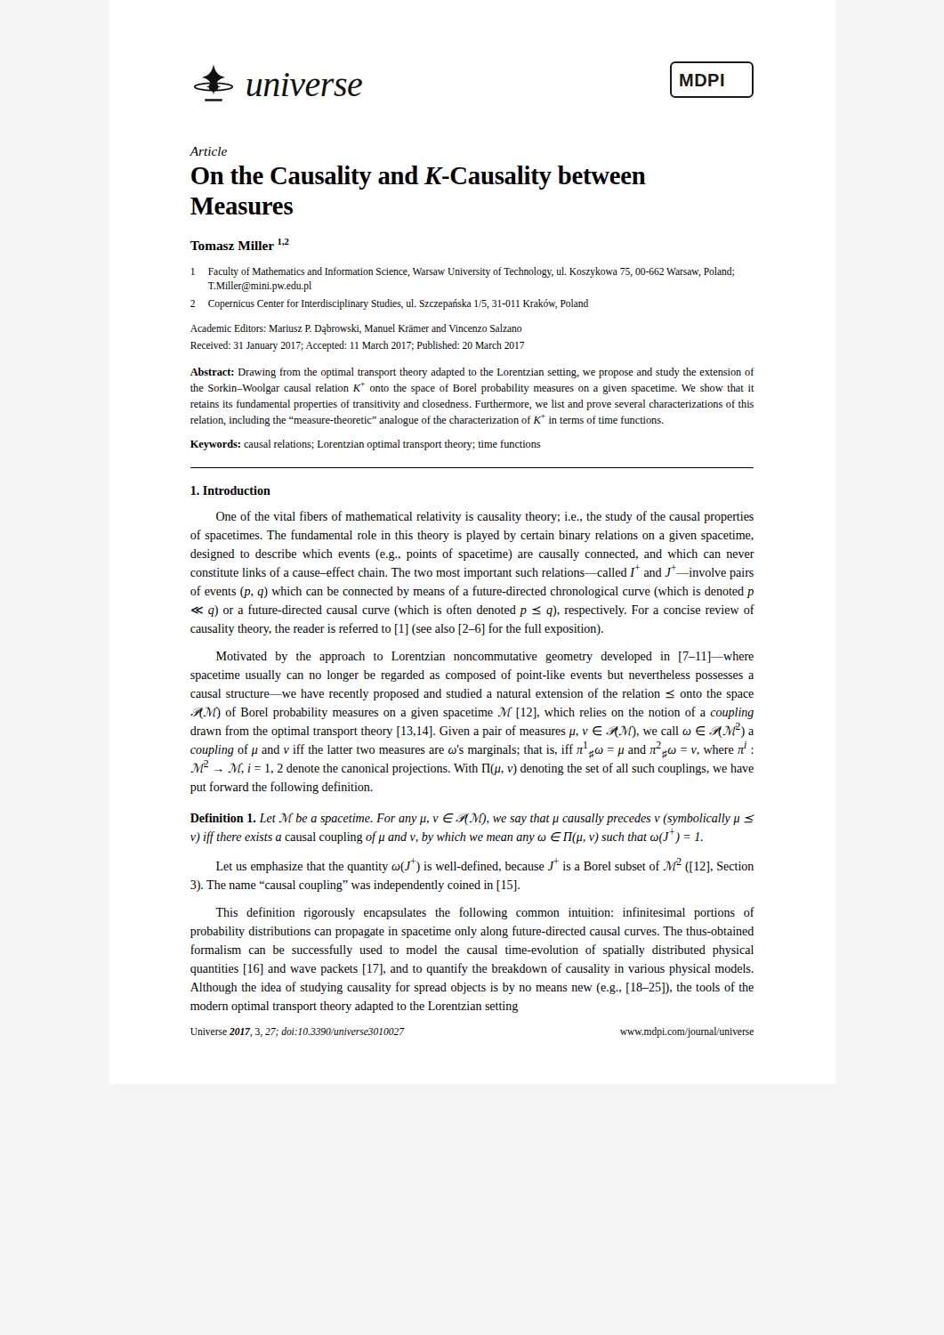universe
MDPI
Article
On the Causality and K-Causality between Measures
Tomasz Miller 1,2
1 Faculty of Mathematics and Information Science, Warsaw University of Technology, ul. Koszykowa 75, 00-662 Warsaw, Poland; T.Miller@mini.pw.edu.pl
2 Copernicus Center for Interdisciplinary Studies, ul. Szczepańska 1/5, 31-011 Kraków, Poland
Academic Editors: Mariusz P. Dąbrowski, Manuel Krämer and Vincenzo Salzano
Received: 31 January 2017; Accepted: 11 March 2017; Published: 20 March 2017
Abstract: Drawing from the optimal transport theory adapted to the Lorentzian setting, we propose and study the extension of the Sorkin–Woolgar causal relation K+ onto the space of Borel probability measures on a given spacetime. We show that it retains its fundamental properties of transitivity and closedness. Furthermore, we list and prove several characterizations of this relation, including the “measure-theoretic” analogue of the characterization of K+ in terms of time functions.
Keywords: causal relations; Lorentzian optimal transport theory; time functions
1. Introduction
One of the vital fibers of mathematical relativity is causality theory; i.e., the study of the causal properties of spacetimes. The fundamental role in this theory is played by certain binary relations on a given spacetime, designed to describe which events (e.g., points of spacetime) are causally connected, and which can never constitute links of a cause–effect chain. The two most important such relations—called I+ and J+—involve pairs of events (p, q) which can be connected by means of a future-directed chronological curve (which is denoted p ≪ q) or a future-directed causal curve (which is often denoted p ⪯ q), respectively. For a concise review of causality theory, the reader is referred to [1] (see also [2–6] for the full exposition).
Motivated by the approach to Lorentzian noncommutative geometry developed in [7–11]—where spacetime usually can no longer be regarded as composed of point-like events but nevertheless possesses a causal structure—we have recently proposed and studied a natural extension of the relation ⪯ onto the space 𝒫(ℳ) of Borel probability measures on a given spacetime ℳ [12], which relies on the notion of a coupling drawn from the optimal transport theory [13,14]. Given a pair of measures μ, ν ∈ 𝒫(ℳ), we call ω ∈ 𝒫(ℳ2) a coupling of μ and ν iff the latter two measures are ω's marginals; that is, iff π1♯ω = μ and π2♯ω = ν, where πi : ℳ2 → ℳ, i = 1, 2 denote the canonical projections. With Π(μ, ν) denoting the set of all such couplings, we have put forward the following definition.
Definition 1. Let ℳ be a spacetime. For any μ, ν ∈ 𝒫(ℳ), we say that μ causally precedes ν (symbolically μ ⪯ ν) iff there exists a causal coupling of μ and ν, by which we mean any ω ∈ Π(μ, ν) such that ω(J+) = 1.
Let us emphasize that the quantity ω(J+) is well-defined, because J+ is a Borel subset of ℳ2 ([12], Section 3). The name “causal coupling” was independently coined in [15].
This definition rigorously encapsulates the following common intuition: infinitesimal portions of probability distributions can propagate in spacetime only along future-directed causal curves. The thus-obtained formalism can be successfully used to model the causal time-evolution of spatially distributed physical quantities [16] and wave packets [17], and to quantify the breakdown of causality in various physical models. Although the idea of studying causality for spread objects is by no means new (e.g., [18–25]), the tools of the modern optimal transport theory adapted to the Lorentzian setting
Universe 2017, 3, 27; doi:10.3390/universe3010027
www.mdpi.com/journal/universe